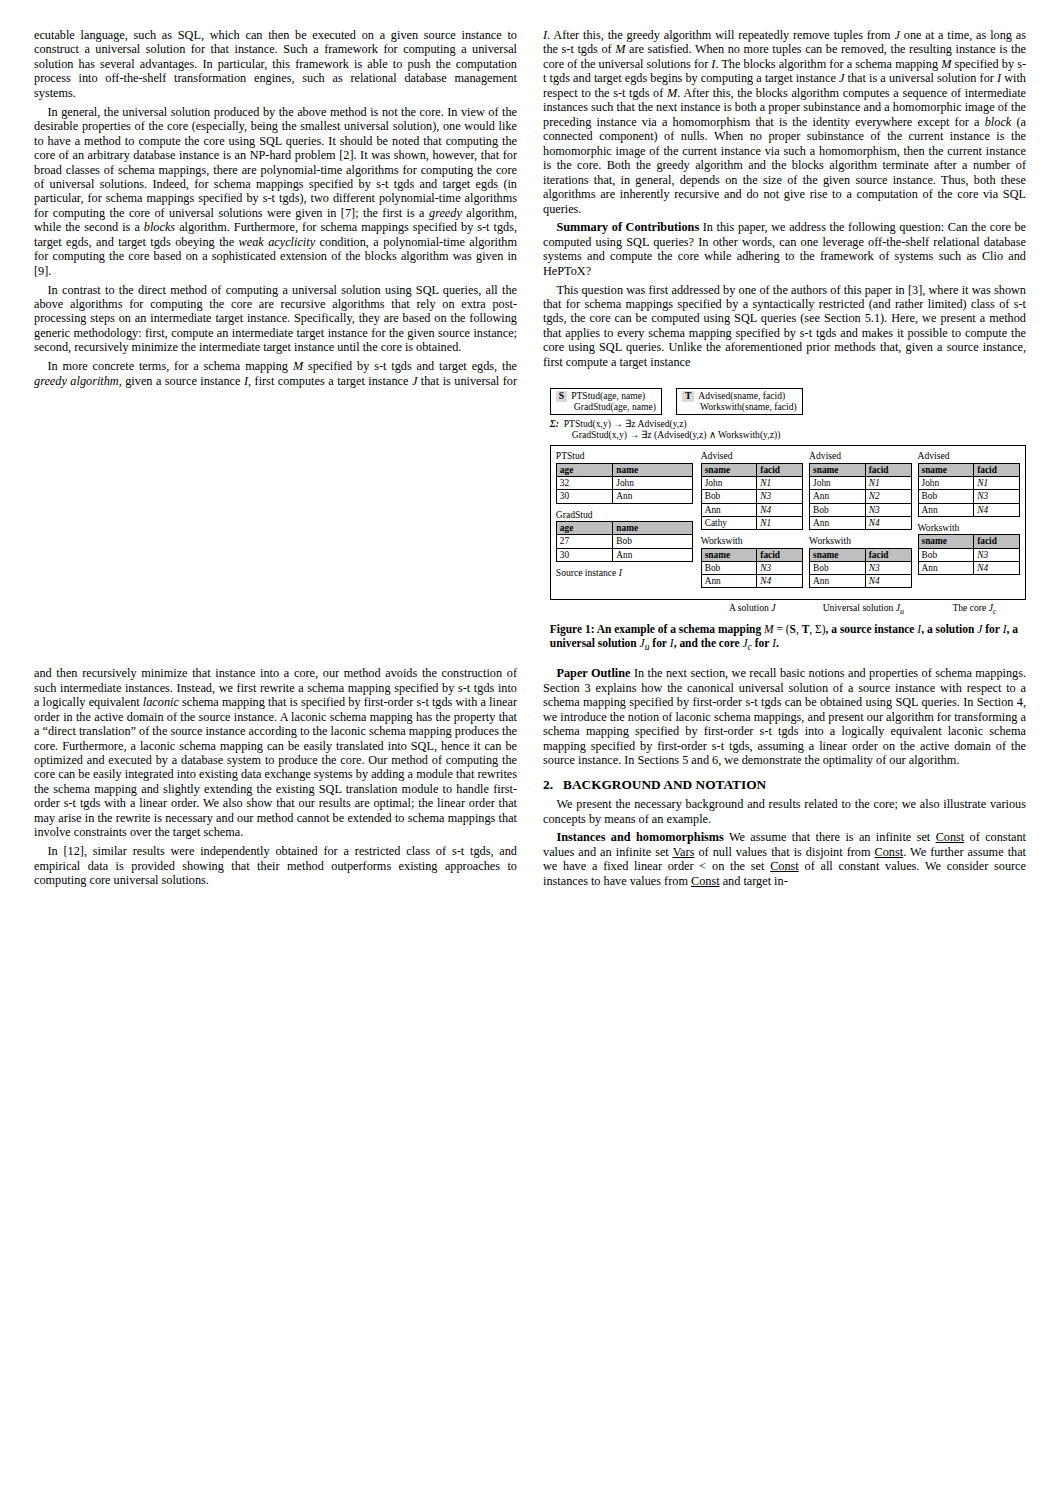ecutable language, such as SQL, which can then be executed on a given source instance to construct a universal solution for that instance. Such a framework for computing a universal solution has several advantages. In particular, this framework is able to push the computation process into off-the-shelf transformation engines, such as relational database management systems.
In general, the universal solution produced by the above method is not the core. In view of the desirable properties of the core (especially, being the smallest universal solution), one would like to have a method to compute the core using SQL queries. It should be noted that computing the core of an arbitrary database instance is an NP-hard problem [2]. It was shown, however, that for broad classes of schema mappings, there are polynomial-time algorithms for computing the core of universal solutions. Indeed, for schema mappings specified by s-t tgds and target egds (in particular, for schema mappings specified by s-t tgds), two different polynomial-time algorithms for computing the core of universal solutions were given in [7]; the first is a greedy algorithm, while the second is a blocks algorithm. Furthermore, for schema mappings specified by s-t tgds, target egds, and target tgds obeying the weak acyclicity condition, a polynomial-time algorithm for computing the core based on a sophisticated extension of the blocks algorithm was given in [9].
In contrast to the direct method of computing a universal solution using SQL queries, all the above algorithms for computing the core are recursive algorithms that rely on extra post-processing steps on an intermediate target instance. Specifically, they are based on the following generic methodology: first, compute an intermediate target instance for the given source instance; second, recursively minimize the intermediate target instance until the core is obtained.
In more concrete terms, for a schema mapping M specified by s-t tgds and target egds, the greedy algorithm, given a source instance I, first computes a target instance J that is universal for I. After this, the greedy algorithm will repeatedly remove tuples from J one at a time, as long as the s-t tgds of M are satisfied. When no more tuples can be removed, the resulting instance is the core of the universal solutions for I. The blocks algorithm for a schema mapping M specified by s-t tgds and target egds begins by computing a target instance J that is a universal solution for I with respect to the s-t tgds of M. After this, the blocks algorithm computes a sequence of intermediate instances such that the next instance is both a proper subinstance and a homomorphic image of the preceding instance via a homomorphism that is the identity everywhere except for a block (a connected component) of nulls. When no proper subinstance of the current instance is the homomorphic image of the current instance via such a homomorphism, then the current instance is the core. Both the greedy algorithm and the blocks algorithm terminate after a number of iterations that, in general, depends on the size of the given source instance. Thus, both these algorithms are inherently recursive and do not give rise to a computation of the core via SQL queries.
Summary of Contributions In this paper, we address the following question: Can the core be computed using SQL queries? In other words, can one leverage off-the-shelf relational database systems and compute the core while adhering to the framework of systems such as Clio and HePToX?
This question was first addressed by one of the authors of this paper in [3], where it was shown that for schema mappings specified by a syntactically restricted (and rather limited) class of s-t tgds, the core can be computed using SQL queries (see Section 5.1). Here, we present a method that applies to every schema mapping specified by s-t tgds and makes it possible to compute the core using SQL queries. Unlike the aforementioned prior methods that, given a source instance, first compute a target instance
SPTStud(age, name)
GradStud(age, name)
TAdvised(sname, facid)
Workswith(sname, facid)
Σ: PTStud(x,y) → ∃z Advised(y,z)
GradStud(x,y) → ∃z (Advised(y,z) ∧ Workswith(y,z))
PTStud
| age | name |
| --- | --- |
| 32 | John |
| 30 | Ann |
GradStud
| age | name |
| --- | --- |
| 27 | Bob |
| 30 | Ann |
Source instance I
Advised
| sname | facid |
| --- | --- |
| John | N1 |
| Bob | N3 |
| Ann | N4 |
| Cathy | N1 |
Workswith
| sname | facid |
| --- | --- |
| Bob | N3 |
| Ann | N4 |
Advised
| sname | facid |
| --- | --- |
| John | N1 |
| Ann | N2 |
| Bob | N3 |
| Ann | N4 |
Workswith
| sname | facid |
| --- | --- |
| Bob | N3 |
| Ann | N4 |
Advised
| sname | facid |
| --- | --- |
| John | N1 |
| Bob | N3 |
| Ann | N4 |
Workswith
| sname | facid |
| --- | --- |
| Bob | N3 |
| Ann | N4 |
A solution J
Universal solution Ju
The core Jc
Figure 1: An example of a schema mapping M = (S, T, Σ), a source instance I, a solution J for I, a universal solution Ju for I, and the core Jc for I.
and then recursively minimize that instance into a core, our method avoids the construction of such intermediate instances. Instead, we first rewrite a schema mapping specified by s-t tgds into a logically equivalent laconic schema mapping that is specified by first-order s-t tgds with a linear order in the active domain of the source instance. A laconic schema mapping has the property that a “direct translation” of the source instance according to the laconic schema mapping produces the core. Furthermore, a laconic schema mapping can be easily translated into SQL, hence it can be optimized and executed by a database system to produce the core. Our method of computing the core can be easily integrated into existing data exchange systems by adding a module that rewrites the schema mapping and slightly extending the existing SQL translation module to handle first-order s-t tgds with a linear order. We also show that our results are optimal; the linear order that may arise in the rewrite is necessary and our method cannot be extended to schema mappings that involve constraints over the target schema.
In [12], similar results were independently obtained for a restricted class of s-t tgds, and empirical data is provided showing that their method outperforms existing approaches to computing core universal solutions.
Paper Outline In the next section, we recall basic notions and properties of schema mappings. Section 3 explains how the canonical universal solution of a source instance with respect to a schema mapping specified by first-order s-t tgds can be obtained using SQL queries. In Section 4, we introduce the notion of laconic schema mappings, and present our algorithm for transforming a schema mapping specified by first-order s-t tgds into a logically equivalent laconic schema mapping specified by first-order s-t tgds, assuming a linear order on the active domain of the source instance. In Sections 5 and 6, we demonstrate the optimality of our algorithm.
2. BACKGROUND AND NOTATION
We present the necessary background and results related to the core; we also illustrate various concepts by means of an example.
Instances and homomorphisms We assume that there is an infinite set Const of constant values and an infinite set Vars of null values that is disjoint from Const. We further assume that we have a fixed linear order < on the set Const of all constant values. We consider source instances to have values from Const and target in-